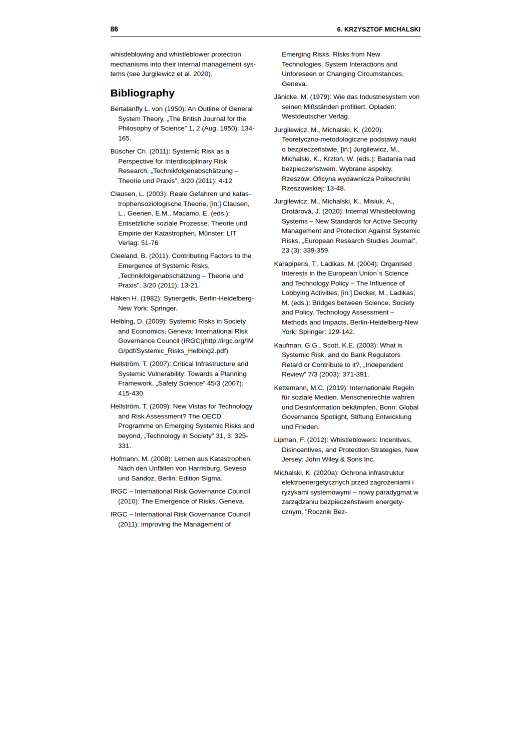86 6. KRZYSZTOF MICHALSKI
whistleblowing and whistleblower protection mechanisms into their internal management systems (see Jurgilewicz et al. 2020).
Bibliography
Bertalanffy L. von (1950): An Outline of General System Theory, „The British Journal for the Philosophy of Science” 1, 2 (Aug. 1950): 134-165.
Büscher Ch. (2011): Systemic Risk as a Perspective for Interdisciplinary Risk Research, „Technikfolgenabschätzung – Theorie und Praxis”, 3/20 (2011): 4-12
Clausen, L. (2003): Reale Gefahren und katastrophensoziologische Theorie, [in:] Clausen, L., Geenen, E.M., Macamo, E. (eds.): Entsetzliche soziale Prozesse. Theorie und Empirie der Katastrophen, Münster: LIT Verlag: 51-76
Cleeland, B. (2011): Contributing Factors to the Emergence of Systemic Risks, „Technikfolgenabschätzung – Theorie und Praxis”, 3/20 (2011): 13-21
Haken H. (1982): Synergetik, Berlin-Heidelberg-New York: Springer.
Helbing, D. (2009): Systemic Risks in Society and Economics, Geneva: International Risk Governance Council (IRGC)(http://irgc.org/IMG/pdf/Systemic_Risks_Helbing2.pdf)
Hellström, T. (2007): Critical Infrastructure and Systemic Vulnerability: Towards a Planning Framework, „Safety Science” 45/3 (2007): 415-430.
Hellström, T. (2009): New Vistas for Technology and Risk Assessment? The OECD Programme on Emerging Systemic Risks and beyond, „Technology in Society” 31, 3: 325-331.
Hofmann, M. (2008): Lernen aus Katastrophen. Nach den Unfällen von Harrisburg, Seveso und Sandoz, Berlin: Edition Sigma.
IRGC – International Risk Governance Council (2010): The Emergence of Risks, Geneva.
IRGC – International Risk Governance Council (2011): Improving the Management of Emerging Risks: Risks from New Technologies, System Interactions and Unforeseen or Changing Circumstances, Geneva.
Jänicke, M. (1979): Wie das Industriesystem von seinen Mißständen profitiert, Opladen: Westdeutscher Verlag.
Jurgilewicz, M., Michalski, K. (2020): Teoretyczno-metodologiczne podstawy nauki o bezpieczeństwie, [in:] Jurgilewicz, M., Michalski, K., Krztoń, W. (eds.): Badania nad bezpieczeństwem. Wybrane aspekty, Rzeszów: Oficyna wydawnicza Politechniki Rzeszowskiej: 13-48.
Jurgilewicz, M., Michalski, K., Misiuk, A., Drotárová, J. (2020): Internal Whistleblowing Systems – New Standards for Active Security Management and Protection Against Systemic Risks, „European Research Studies Journal”, 23 (3): 339-359.
Karapiperis, T., Ladikas, M. (2004): Organised Interests in the European Union`s Science and Technology Policy – The Influence of Lobbying Activities, [in:] Decker, M., Ladikas, M. (eds.): Bridges between Science, Society and Policy. Technology Assessment – Methods and Impacts, Berlin-Heidelberg-New York: Springer: 129-142.
Kaufman, G.G., Scott, K.E. (2003): What is Systemic Risk, and do Bank Regulators Retard or Contribute to it?, „Independent Review” 7/3 (2003): 371-391.
Kettemann, M.C. (2019): Internationale Regeln für soziale Medien. Menschenrechte wahren und Desinformation bekämpfen, Bonn: Global Governance Spotlight, Stiftung Entwicklung und Frieden.
Lipman, F. (2012): Whistleblowers: Incentives, Disincentives, and Protection Strategies, New Jersey: John Wiley & Sons Inc.
Michalski, K. (2020a): Ochrona infrastruktur elektroenergetycznych przed zagrożeniami i ryzykami systemowymi – nowy paradygmat w zarządzaniu bezpieczeństwem energetycznym, "Rocznik Bez-